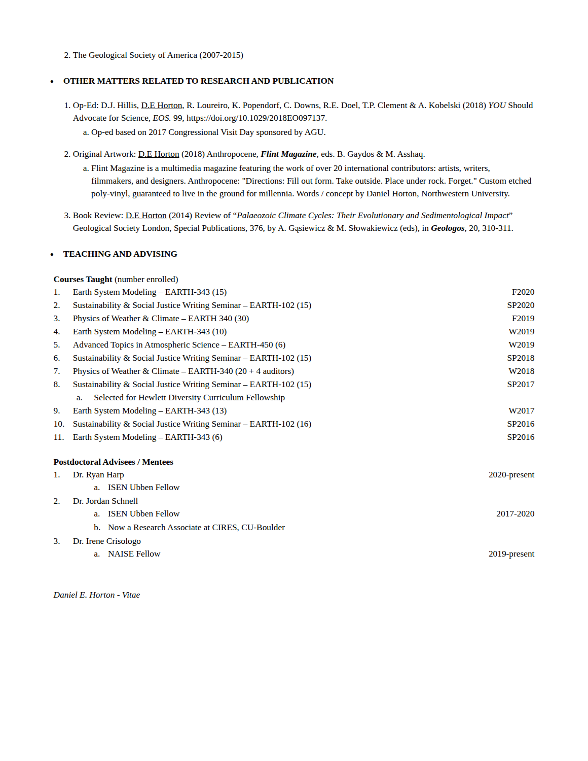The Geological Society of America (2007-2015)
OTHER MATTERS RELATED TO RESEARCH AND PUBLICATION
Op-Ed: D.J. Hillis, D.E Horton, R. Loureiro, K. Popendorf, C. Downs, R.E. Doel, T.P. Clement & A. Kobelski (2018) YOU Should Advocate for Science, EOS. 99, https://doi.org/10.1029/2018EO097137.
Op-ed based on 2017 Congressional Visit Day sponsored by AGU.
Original Artwork: D.E Horton (2018) Anthropocene, Flint Magazine, eds. B. Gaydos & M. Asshaq.
Flint Magazine is a multimedia magazine featuring the work of over 20 international contributors: artists, writers, filmmakers, and designers. Anthropocene: "Directions: Fill out form. Take outside. Place under rock. Forget." Custom etched poly-vinyl, guaranteed to live in the ground for millennia. Words / concept by Daniel Horton, Northwestern University.
Book Review: D.E Horton (2014) Review of “Palaeozoic Climate Cycles: Their Evolutionary and Sedimentological Impact” Geological Society London, Special Publications, 376, by A. Gąsiewicz & M. Słowakiewicz (eds), in Geologos, 20, 310-311.
TEACHING AND ADVISING
Courses Taught (number enrolled)
1. Earth System Modeling – EARTH-343 (15)F2020
2. Sustainability & Social Justice Writing Seminar – EARTH-102 (15)SP2020
3. Physics of Weather & Climate – EARTH 340 (30)F2019
4. Earth System Modeling – EARTH-343 (10)W2019
5. Advanced Topics in Atmospheric Science – EARTH-450 (6)W2019
6. Sustainability & Social Justice Writing Seminar – EARTH-102 (15)SP2018
7. Physics of Weather & Climate – EARTH-340 (20 + 4 auditors)W2018
8. Sustainability & Social Justice Writing Seminar – EARTH-102 (15)SP2017
a. Selected for Hewlett Diversity Curriculum Fellowship
9. Earth System Modeling – EARTH-343 (13)W2017
10. Sustainability & Social Justice Writing Seminar – EARTH-102 (16)SP2016
11. Earth System Modeling – EARTH-343 (6)SP2016
Postdoctoral Advisees / Mentees
1. Dr. Ryan Harp2020-present
a. ISEN Ubben Fellow
2. Dr. Jordan Schnell
a. ISEN Ubben Fellow2017-2020
b. Now a Research Associate at CIRES, CU-Boulder
3. Dr. Irene Crisologo
a. NAISE Fellow2019-present
Daniel E. Horton - Vitae